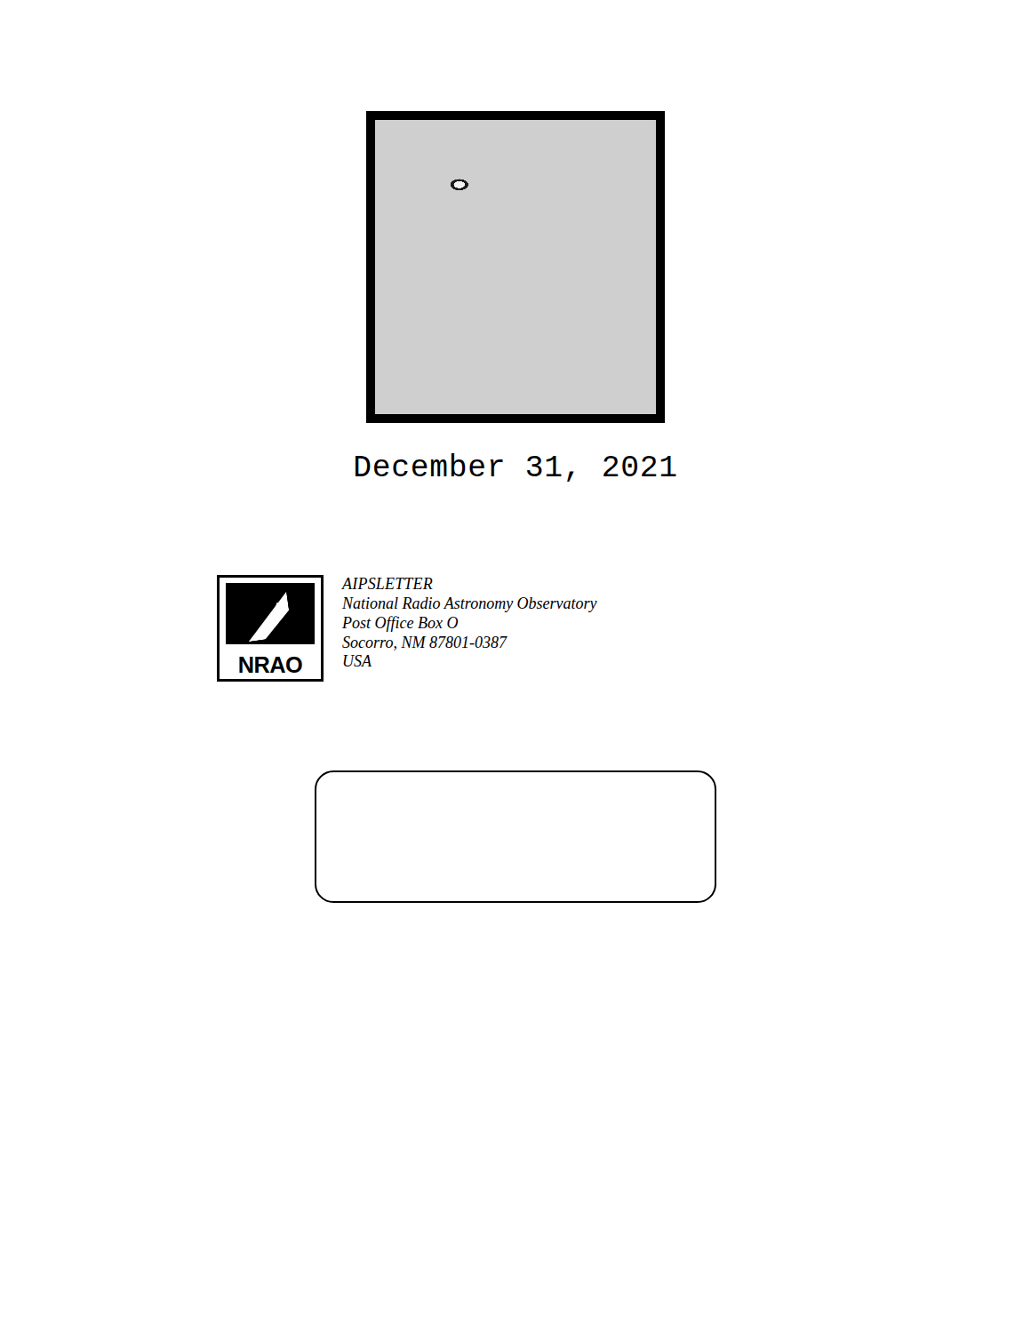December 31, 2021
NRAO
AIPSLETTER
National Radio Astronomy Observatory
Post Office Box O
Socorro, NM 87801-0387
USA